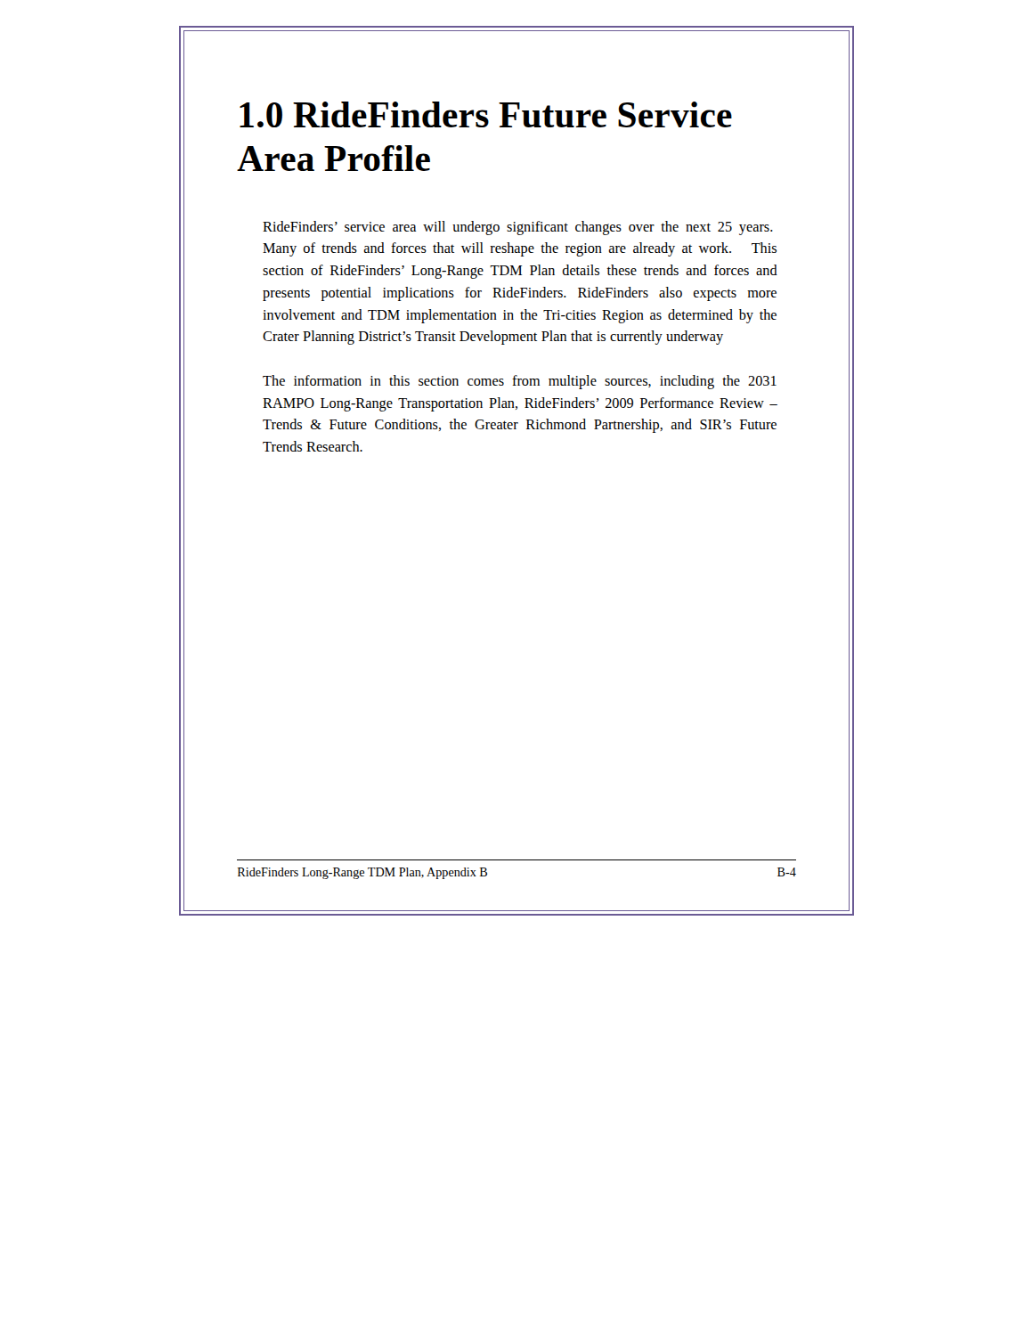1.0 RideFinders Future Service Area Profile
RideFinders’ service area will undergo significant changes over the next 25 years. Many of trends and forces that will reshape the region are already at work. This section of RideFinders’ Long-Range TDM Plan details these trends and forces and presents potential implications for RideFinders. RideFinders also expects more involvement and TDM implementation in the Tri-cities Region as determined by the Crater Planning District’s Transit Development Plan that is currently underway
The information in this section comes from multiple sources, including the 2031 RAMPO Long-Range Transportation Plan, RideFinders’ 2009 Performance Review – Trends & Future Conditions, the Greater Richmond Partnership, and SIR’s Future Trends Research.
RideFinders Long-Range TDM Plan, Appendix B
B-4